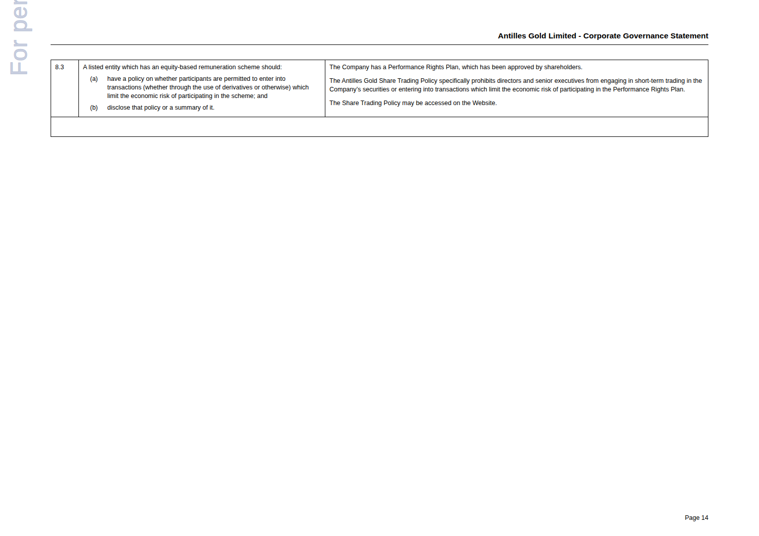For personal use only
Antilles Gold Limited - Corporate Governance Statement
| 8.3 | A listed entity which has an equity-based remuneration scheme should: (a) have a policy on whether participants are permitted to enter into transactions (whether through the use of derivatives or otherwise) which limit the economic risk of participating in the scheme; and (b) disclose that policy or a summary of it. | The Company has a Performance Rights Plan, which has been approved by shareholders. The Antilles Gold Share Trading Policy specifically prohibits directors and senior executives from engaging in short-term trading in the Company’s securities or entering into transactions which limit the economic risk of participating in the Performance Rights Plan. The Share Trading Policy may be accessed on the Website. |
Page 14